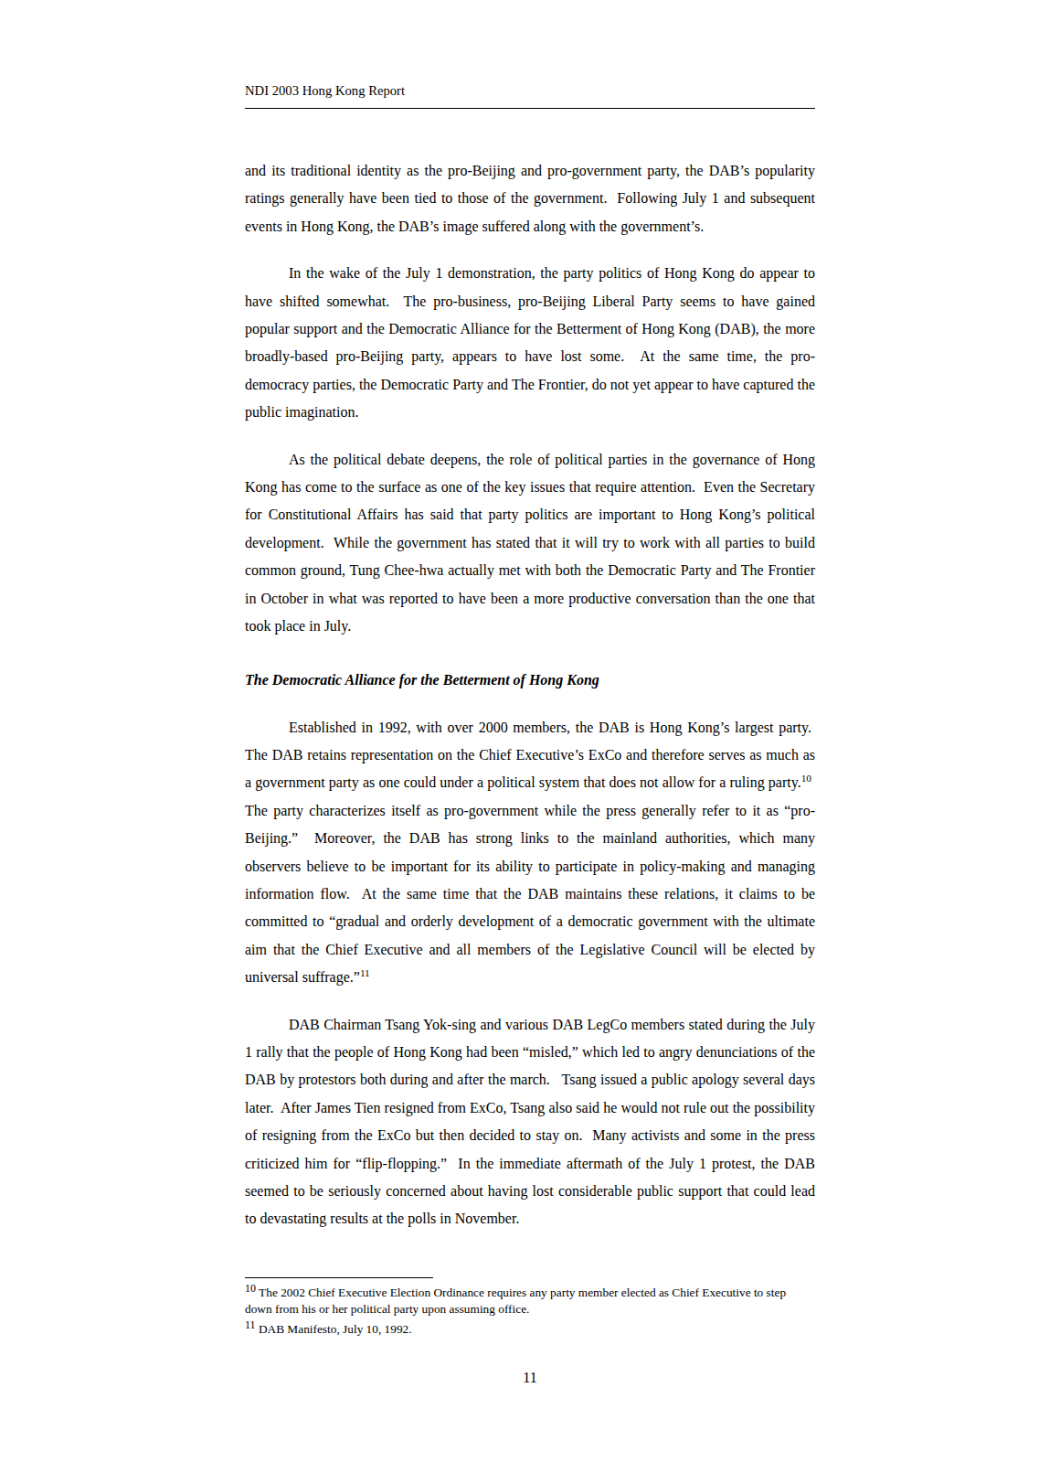NDI 2003 Hong Kong Report
and its traditional identity as the pro-Beijing and pro-government party, the DAB’s popularity ratings generally have been tied to those of the government. Following July 1 and subsequent events in Hong Kong, the DAB’s image suffered along with the government’s.
In the wake of the July 1 demonstration, the party politics of Hong Kong do appear to have shifted somewhat. The pro-business, pro-Beijing Liberal Party seems to have gained popular support and the Democratic Alliance for the Betterment of Hong Kong (DAB), the more broadly-based pro-Beijing party, appears to have lost some. At the same time, the pro-democracy parties, the Democratic Party and The Frontier, do not yet appear to have captured the public imagination.
As the political debate deepens, the role of political parties in the governance of Hong Kong has come to the surface as one of the key issues that require attention. Even the Secretary for Constitutional Affairs has said that party politics are important to Hong Kong’s political development. While the government has stated that it will try to work with all parties to build common ground, Tung Chee-hwa actually met with both the Democratic Party and The Frontier in October in what was reported to have been a more productive conversation than the one that took place in July.
The Democratic Alliance for the Betterment of Hong Kong
Established in 1992, with over 2000 members, the DAB is Hong Kong’s largest party. The DAB retains representation on the Chief Executive’s ExCo and therefore serves as much as a government party as one could under a political system that does not allow for a ruling party.10 The party characterizes itself as pro-government while the press generally refer to it as “pro-Beijing.” Moreover, the DAB has strong links to the mainland authorities, which many observers believe to be important for its ability to participate in policy-making and managing information flow. At the same time that the DAB maintains these relations, it claims to be committed to “gradual and orderly development of a democratic government with the ultimate aim that the Chief Executive and all members of the Legislative Council will be elected by universal suffrage.”11
DAB Chairman Tsang Yok-sing and various DAB LegCo members stated during the July 1 rally that the people of Hong Kong had been “misled,” which led to angry denunciations of the DAB by protestors both during and after the march. Tsang issued a public apology several days later. After James Tien resigned from ExCo, Tsang also said he would not rule out the possibility of resigning from the ExCo but then decided to stay on. Many activists and some in the press criticized him for “flip-flopping.” In the immediate aftermath of the July 1 protest, the DAB seemed to be seriously concerned about having lost considerable public support that could lead to devastating results at the polls in November.
10 The 2002 Chief Executive Election Ordinance requires any party member elected as Chief Executive to step down from his or her political party upon assuming office.
11 DAB Manifesto, July 10, 1992.
11